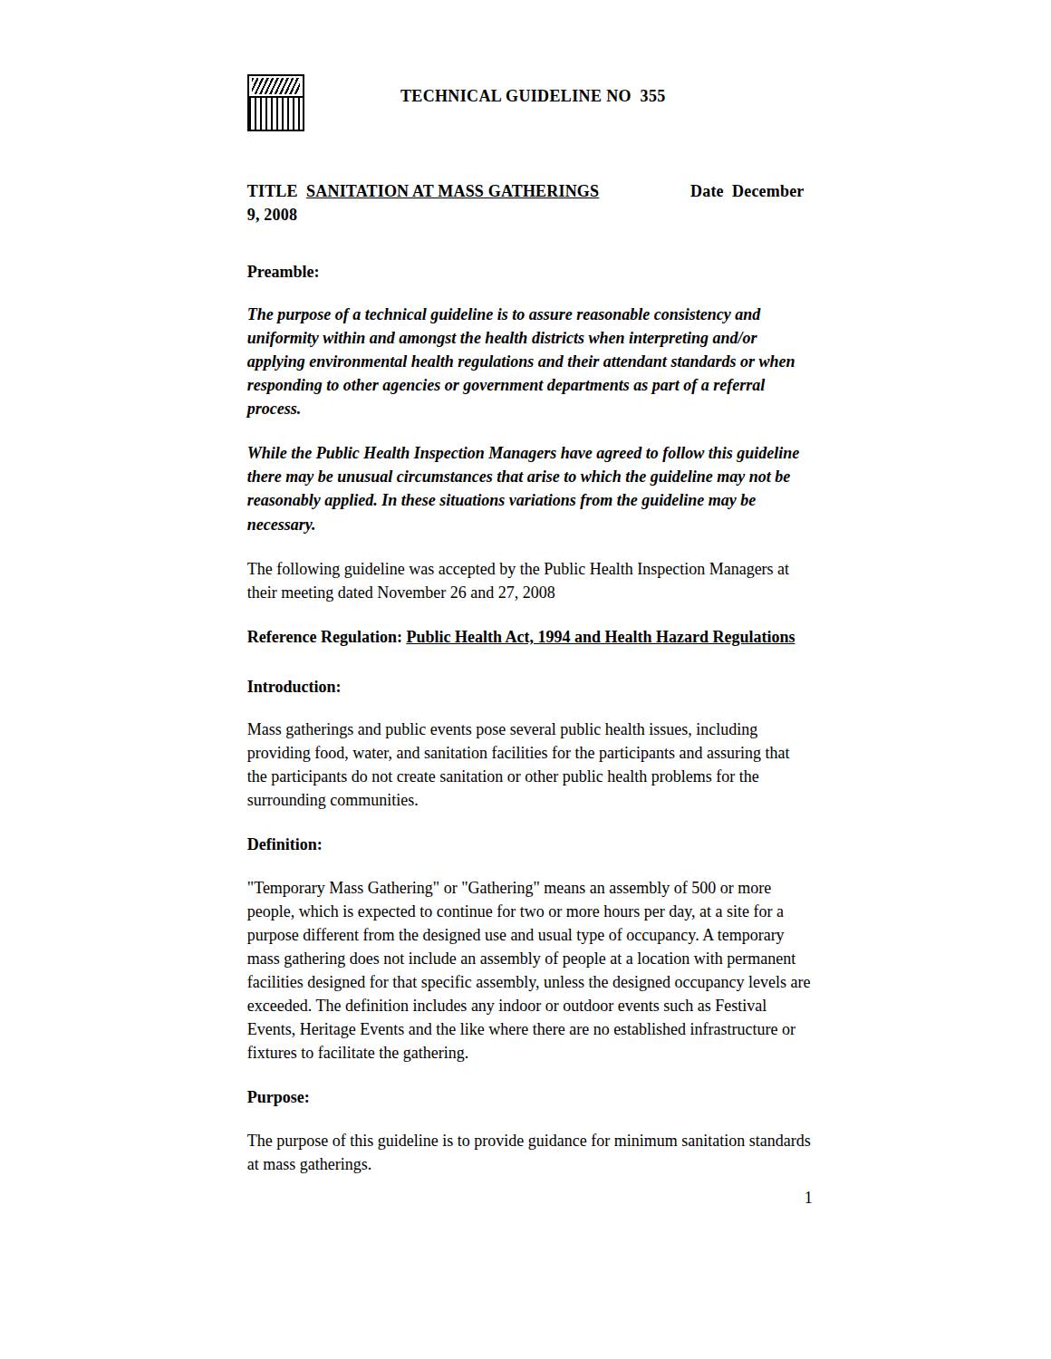TECHNICAL GUIDELINE NO 355
TITLE SANITATION AT MASS GATHERINGS Date December 9, 2008
Preamble:
The purpose of a technical guideline is to assure reasonable consistency and uniformity within and amongst the health districts when interpreting and/or applying environmental health regulations and their attendant standards or when responding to other agencies or government departments as part of a referral process.
While the Public Health Inspection Managers have agreed to follow this guideline there may be unusual circumstances that arise to which the guideline may not be reasonably applied. In these situations variations from the guideline may be necessary.
The following guideline was accepted by the Public Health Inspection Managers at their meeting dated November 26 and 27, 2008
Reference Regulation: Public Health Act, 1994 and Health Hazard Regulations
Introduction:
Mass gatherings and public events pose several public health issues, including providing food, water, and sanitation facilities for the participants and assuring that the participants do not create sanitation or other public health problems for the surrounding communities.
Definition:
"Temporary Mass Gathering" or "Gathering" means an assembly of 500 or more people, which is expected to continue for two or more hours per day, at a site for a purpose different from the designed use and usual type of occupancy. A temporary mass gathering does not include an assembly of people at a location with permanent facilities designed for that specific assembly, unless the designed occupancy levels are exceeded. The definition includes any indoor or outdoor events such as Festival Events, Heritage Events and the like where there are no established infrastructure or fixtures to facilitate the gathering.
Purpose:
The purpose of this guideline is to provide guidance for minimum sanitation standards at mass gatherings.
1